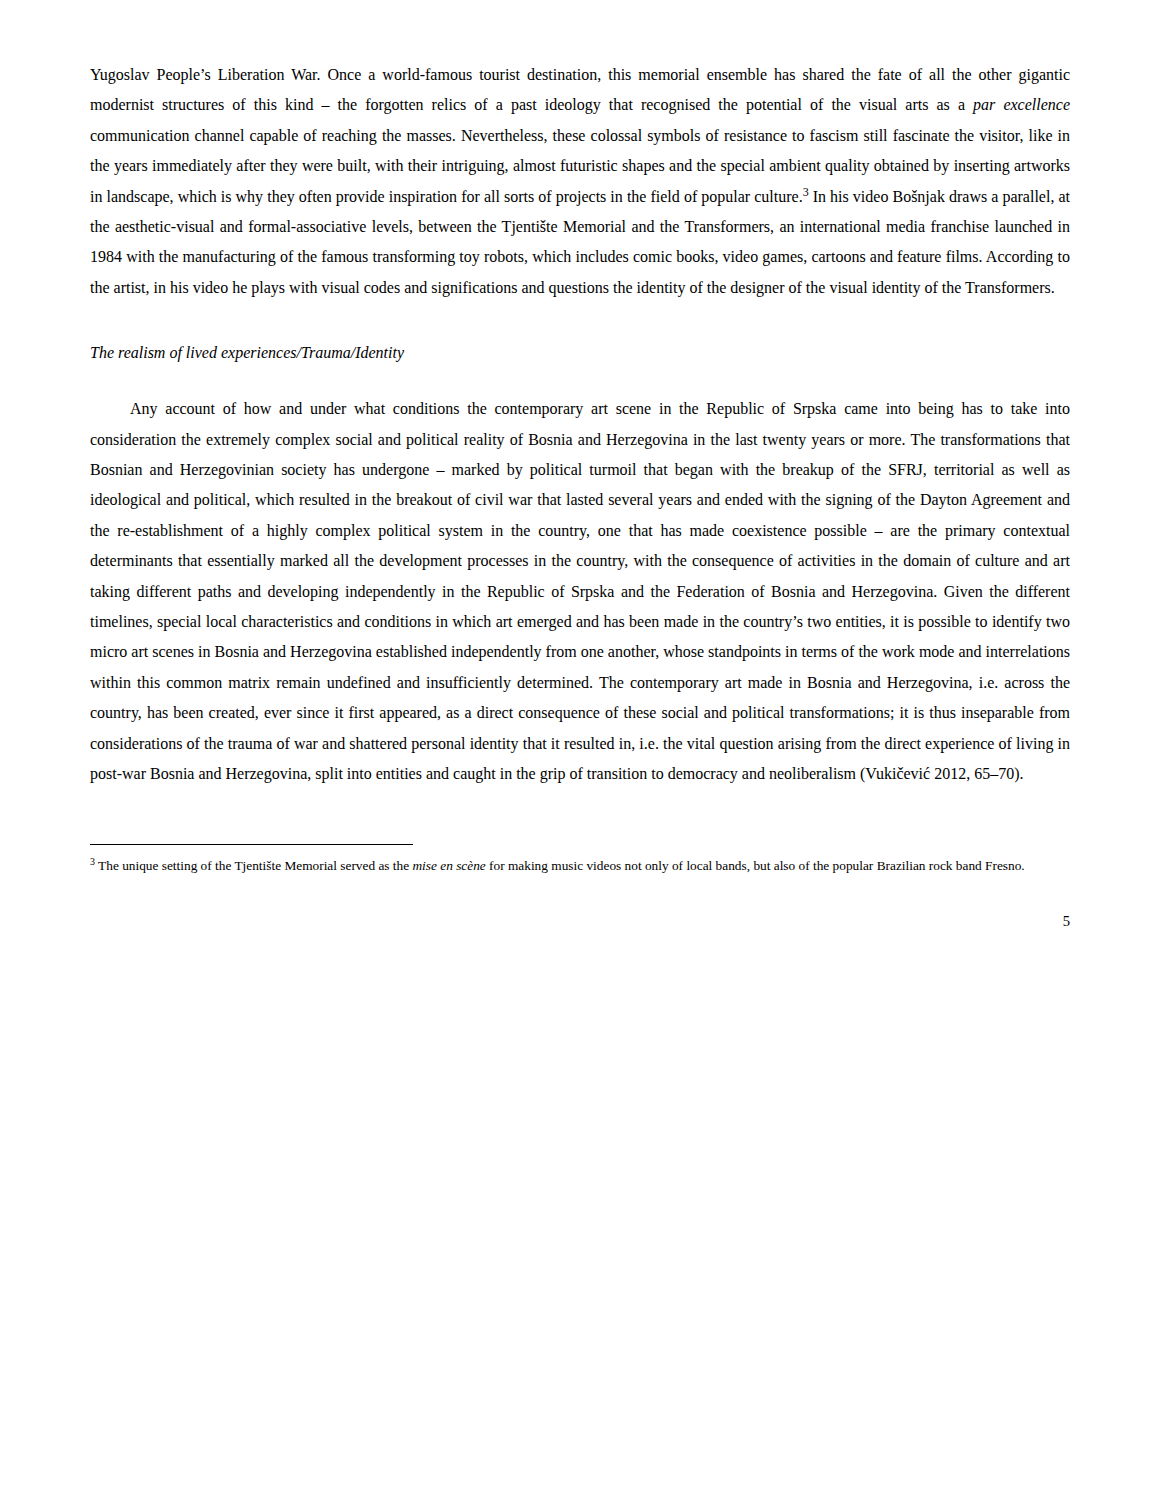Yugoslav People’s Liberation War. Once a world-famous tourist destination, this memorial ensemble has shared the fate of all the other gigantic modernist structures of this kind – the forgotten relics of a past ideology that recognised the potential of the visual arts as a par excellence communication channel capable of reaching the masses. Nevertheless, these colossal symbols of resistance to fascism still fascinate the visitor, like in the years immediately after they were built, with their intriguing, almost futuristic shapes and the special ambient quality obtained by inserting artworks in landscape, which is why they often provide inspiration for all sorts of projects in the field of popular culture.3 In his video Bošnjak draws a parallel, at the aesthetic-visual and formal-associative levels, between the Tjentište Memorial and the Transformers, an international media franchise launched in 1984 with the manufacturing of the famous transforming toy robots, which includes comic books, video games, cartoons and feature films. According to the artist, in his video he plays with visual codes and significations and questions the identity of the designer of the visual identity of the Transformers.
The realism of lived experiences/Trauma/Identity
Any account of how and under what conditions the contemporary art scene in the Republic of Srpska came into being has to take into consideration the extremely complex social and political reality of Bosnia and Herzegovina in the last twenty years or more. The transformations that Bosnian and Herzegovinian society has undergone – marked by political turmoil that began with the breakup of the SFRJ, territorial as well as ideological and political, which resulted in the breakout of civil war that lasted several years and ended with the signing of the Dayton Agreement and the re-establishment of a highly complex political system in the country, one that has made coexistence possible – are the primary contextual determinants that essentially marked all the development processes in the country, with the consequence of activities in the domain of culture and art taking different paths and developing independently in the Republic of Srpska and the Federation of Bosnia and Herzegovina. Given the different timelines, special local characteristics and conditions in which art emerged and has been made in the country’s two entities, it is possible to identify two micro art scenes in Bosnia and Herzegovina established independently from one another, whose standpoints in terms of the work mode and interrelations within this common matrix remain undefined and insufficiently determined. The contemporary art made in Bosnia and Herzegovina, i.e. across the country, has been created, ever since it first appeared, as a direct consequence of these social and political transformations; it is thus inseparable from considerations of the trauma of war and shattered personal identity that it resulted in, i.e. the vital question arising from the direct experience of living in post-war Bosnia and Herzegovina, split into entities and caught in the grip of transition to democracy and neoliberalism (Vukičević 2012, 65–70).
3 The unique setting of the Tjentište Memorial served as the mise en scène for making music videos not only of local bands, but also of the popular Brazilian rock band Fresno.
5